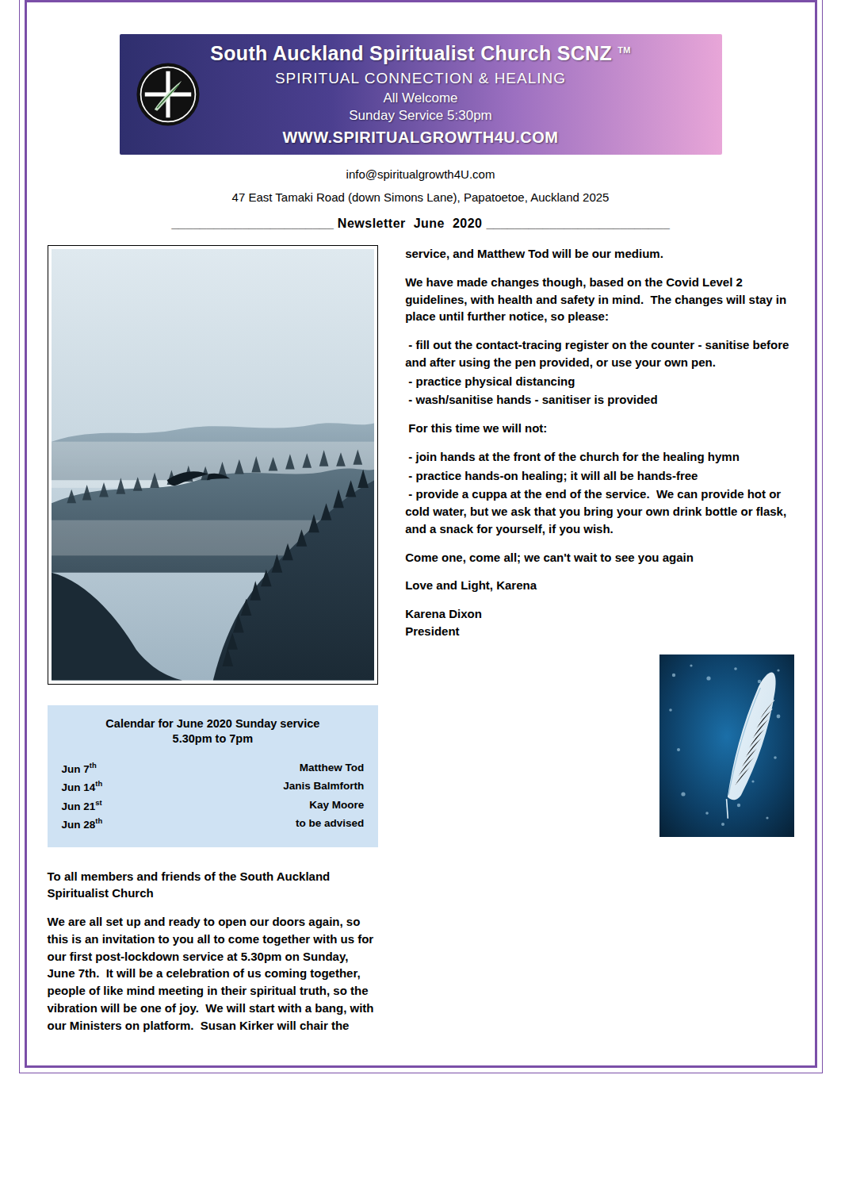South Auckland Spiritualist Church SCNZ TM
SPIRITUAL CONNECTION & HEALING
All Welcome
Sunday Service 5:30pm
WWW.SPIRITUALGROWTH4U.COM
info@spiritualgrowth4U.com
47 East Tamaki Road (down Simons Lane), Papatoetoe, Auckland 2025
_______________________ Newsletter June 2020 __________________________
Calendar for June 2020 Sunday service
5.30pm to 7pm
| Jun 7 th | Matthew Tod |
| Jun 14 th | Janis Balmforth |
| Jun 21 st | Kay Moore |
| Jun 28 th | to be advised |
To all members and friends of the South Auckland Spiritualist Church
We are all set up and ready to open our doors again, so this is an invitation to you all to come together with us for our first post-lockdown service at 5.30pm on Sunday, June 7th. It will be a celebration of us coming together, people of like mind meeting in their spiritual truth, so the vibration will be one of joy. We will start with a bang, with our Ministers on platform. Susan Kirker will chair the
service, and Matthew Tod will be our medium.
We have made changes though, based on the Covid Level 2 guidelines, with health and safety in mind. The changes will stay in place until further notice, so please:
- fill out the contact-tracing register on the counter - sanitise before and after using the pen provided, or use your own pen.
- practice physical distancing
- wash/sanitise hands - sanitiser is provided
For this time we will not:
- join hands at the front of the church for the healing hymn
- practice hands-on healing; it will all be hands-free
- provide a cuppa at the end of the service. We can provide hot or cold water, but we ask that you bring your own drink bottle or flask, and a snack for yourself, if you wish.
Come one, come all; we can't wait to see you again
Love and Light, Karena
Karena Dixon
President